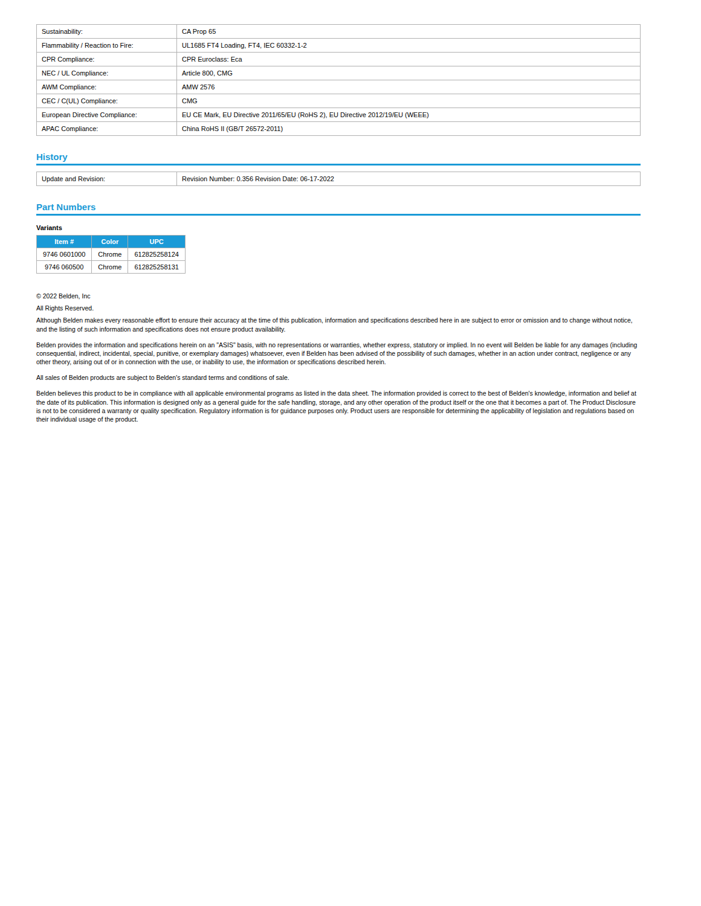| Sustainability: | CA Prop 65 |
| Flammability / Reaction to Fire: | UL1685 FT4 Loading, FT4, IEC 60332-1-2 |
| CPR Compliance: | CPR Euroclass: Eca |
| NEC / UL Compliance: | Article 800, CMG |
| AWM Compliance: | AMW 2576 |
| CEC / C(UL) Compliance: | CMG |
| European Directive Compliance: | EU CE Mark, EU Directive 2011/65/EU (RoHS 2), EU Directive 2012/19/EU (WEEE) |
| APAC Compliance: | China RoHS II (GB/T 26572-2011) |
History
| Update and Revision: | Revision Number: 0.356 Revision Date: 06-17-2022 |
Part Numbers
Variants
| Item # | Color | UPC |
| --- | --- | --- |
| 9746 0601000 | Chrome | 612825258124 |
| 9746 060500 | Chrome | 612825258131 |
© 2022 Belden, Inc
All Rights Reserved.
Although Belden makes every reasonable effort to ensure their accuracy at the time of this publication, information and specifications described here in are subject to error or omission and to change without notice, and the listing of such information and specifications does not ensure product availability.
Belden provides the information and specifications herein on an "ASIS" basis, with no representations or warranties, whether express, statutory or implied. In no event will Belden be liable for any damages (including consequential, indirect, incidental, special, punitive, or exemplary damages) whatsoever, even if Belden has been advised of the possibility of such damages, whether in an action under contract, negligence or any other theory, arising out of or in connection with the use, or inability to use, the information or specifications described herein.
All sales of Belden products are subject to Belden's standard terms and conditions of sale.
Belden believes this product to be in compliance with all applicable environmental programs as listed in the data sheet. The information provided is correct to the best of Belden's knowledge, information and belief at the date of its publication. This information is designed only as a general guide for the safe handling, storage, and any other operation of the product itself or the one that it becomes a part of. The Product Disclosure is not to be considered a warranty or quality specification. Regulatory information is for guidance purposes only. Product users are responsible for determining the applicability of legislation and regulations based on their individual usage of the product.